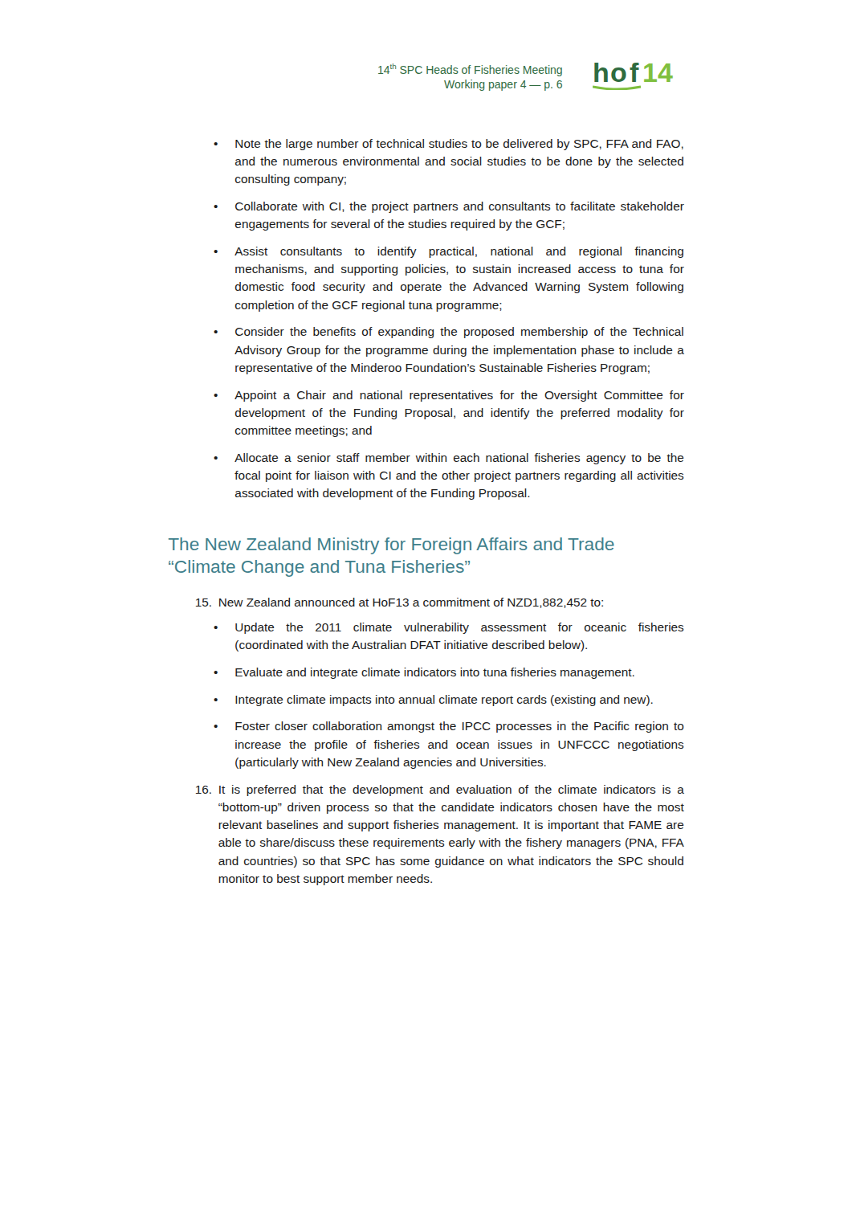14th SPC Heads of Fisheries Meeting
Working paper 4 — p. 6
h o f 14
Note the large number of technical studies to be delivered by SPC, FFA and FAO, and the numerous environmental and social studies to be done by the selected consulting company;
Collaborate with CI, the project partners and consultants to facilitate stakeholder engagements for several of the studies required by the GCF;
Assist consultants to identify practical, national and regional financing mechanisms, and supporting policies, to sustain increased access to tuna for domestic food security and operate the Advanced Warning System following completion of the GCF regional tuna programme;
Consider the benefits of expanding the proposed membership of the Technical Advisory Group for the programme during the implementation phase to include a representative of the Minderoo Foundation’s Sustainable Fisheries Program;
Appoint a Chair and national representatives for the Oversight Committee for development of the Funding Proposal, and identify the preferred modality for committee meetings; and
Allocate a senior staff member within each national fisheries agency to be the focal point for liaison with CI and the other project partners regarding all activities associated with development of the Funding Proposal.
The New Zealand Ministry for Foreign Affairs and Trade “Climate Change and Tuna Fisheries”
15.
New Zealand announced at HoF13 a commitment of NZD1,882,452 to:
Update the 2011 climate vulnerability assessment for oceanic fisheries (coordinated with the Australian DFAT initiative described below).
Evaluate and integrate climate indicators into tuna fisheries management.
Integrate climate impacts into annual climate report cards (existing and new).
Foster closer collaboration amongst the IPCC processes in the Pacific region to increase the profile of fisheries and ocean issues in UNFCCC negotiations (particularly with New Zealand agencies and Universities.
16.
It is preferred that the development and evaluation of the climate indicators is a “bottom-up” driven process so that the candidate indicators chosen have the most relevant baselines and support fisheries management. It is important that FAME are able to share/discuss these requirements early with the fishery managers (PNA, FFA and countries) so that SPC has some guidance on what indicators the SPC should monitor to best support member needs.